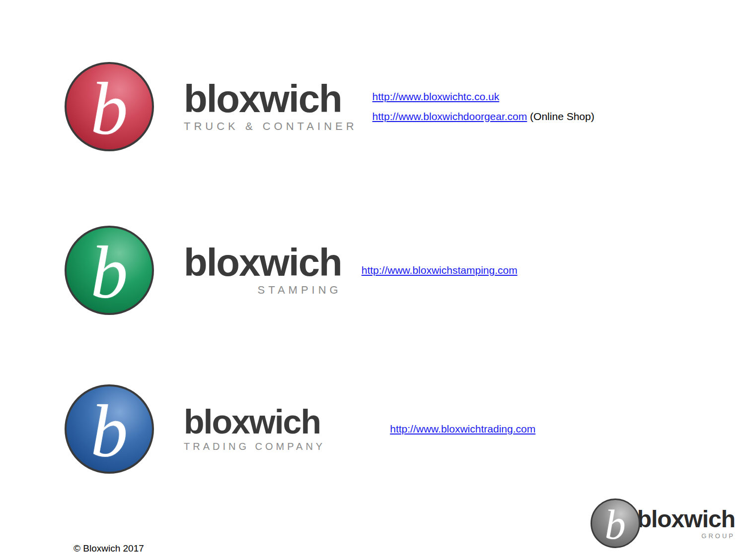b
bloxwich
Truck & Container
http://www.bloxwichtc.co.uk
http://www.bloxwichdoorgear.com (Online Shop)
b
bloxwich
Stamping
http://www.bloxwichstamping.com
b
bloxwich
Trading Company
http://www.bloxwichtrading.com
© Bloxwich 2017
b
bloxwich
GROUP